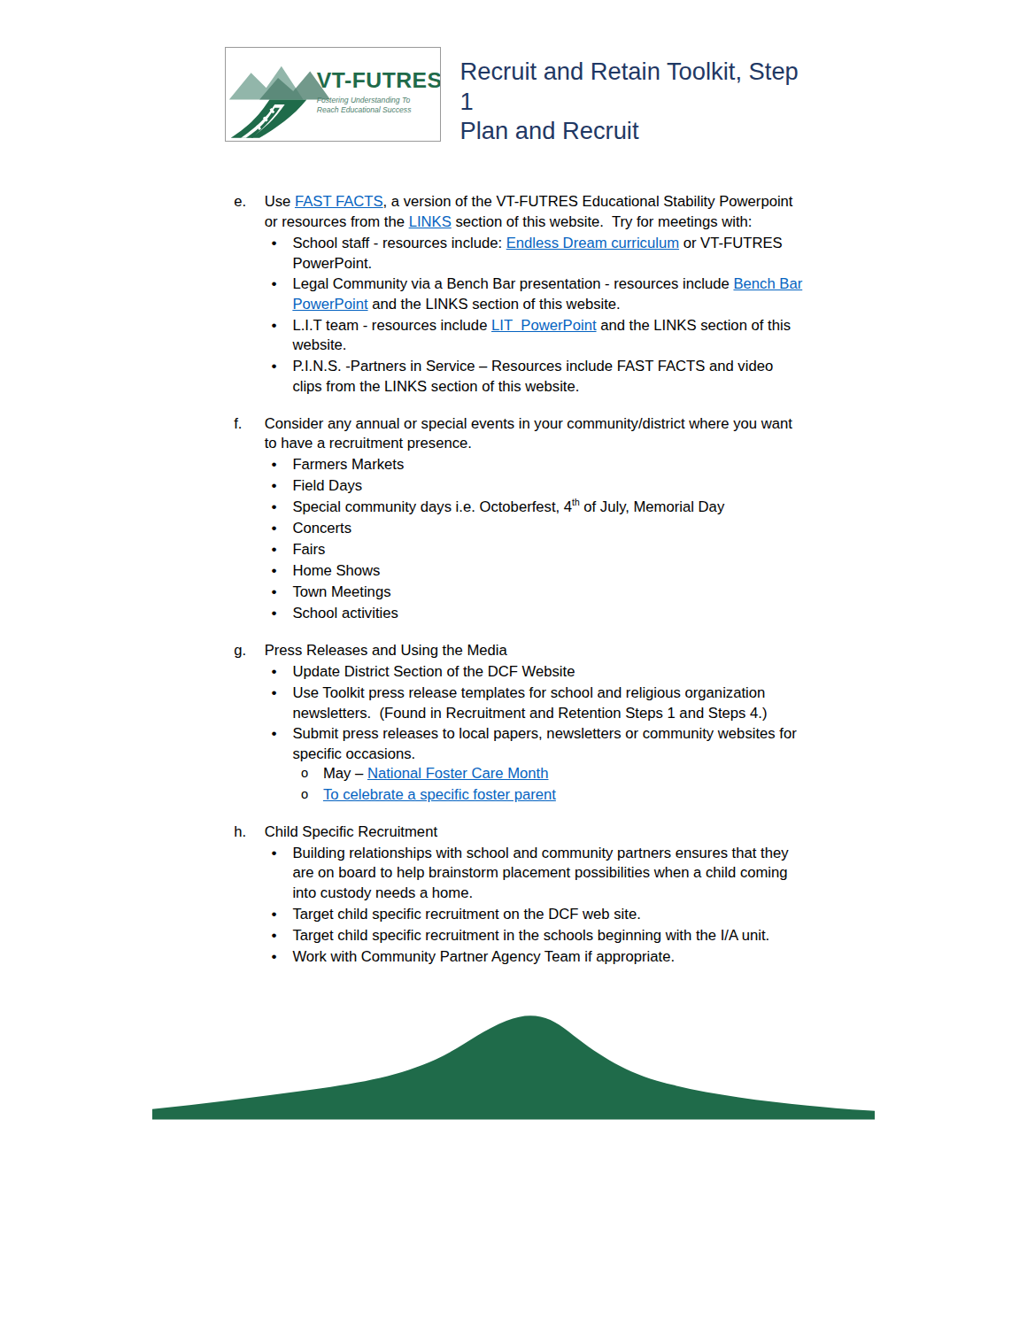VT-FUTRES Fostering Understanding To Reach Educational Success
Recruit and Retain Toolkit, Step 1
Plan and Recruit
e. Use FAST FACTS, a version of the VT-FUTRES Educational Stability Powerpoint or resources from the LINKS section of this website. Try for meetings with:
School staff - resources include: Endless Dream curriculum or VT-FUTRES PowerPoint.
Legal Community via a Bench Bar presentation - resources include Bench Bar PowerPoint and the LINKS section of this website.
L.I.T team - resources include LIT PowerPoint and the LINKS section of this website.
P.I.N.S. -Partners in Service – Resources include FAST FACTS and video clips from the LINKS section of this website.
f. Consider any annual or special events in your community/district where you want to have a recruitment presence.
Farmers Markets
Field Days
Special community days i.e. Octoberfest, 4th of July, Memorial Day
Concerts
Fairs
Home Shows
Town Meetings
School activities
g. Press Releases and Using the Media
Update District Section of the DCF Website
Use Toolkit press release templates for school and religious organization newsletters. (Found in Recruitment and Retention Steps 1 and Steps 4.)
Submit press releases to local papers, newsletters or community websites for specific occasions.
May – National Foster Care Month
To celebrate a specific foster parent
h. Child Specific Recruitment
Building relationships with school and community partners ensures that they are on board to help brainstorm placement possibilities when a child coming into custody needs a home.
Target child specific recruitment on the DCF web site.
Target child specific recruitment in the schools beginning with the I/A unit.
Work with Community Partner Agency Team if appropriate.